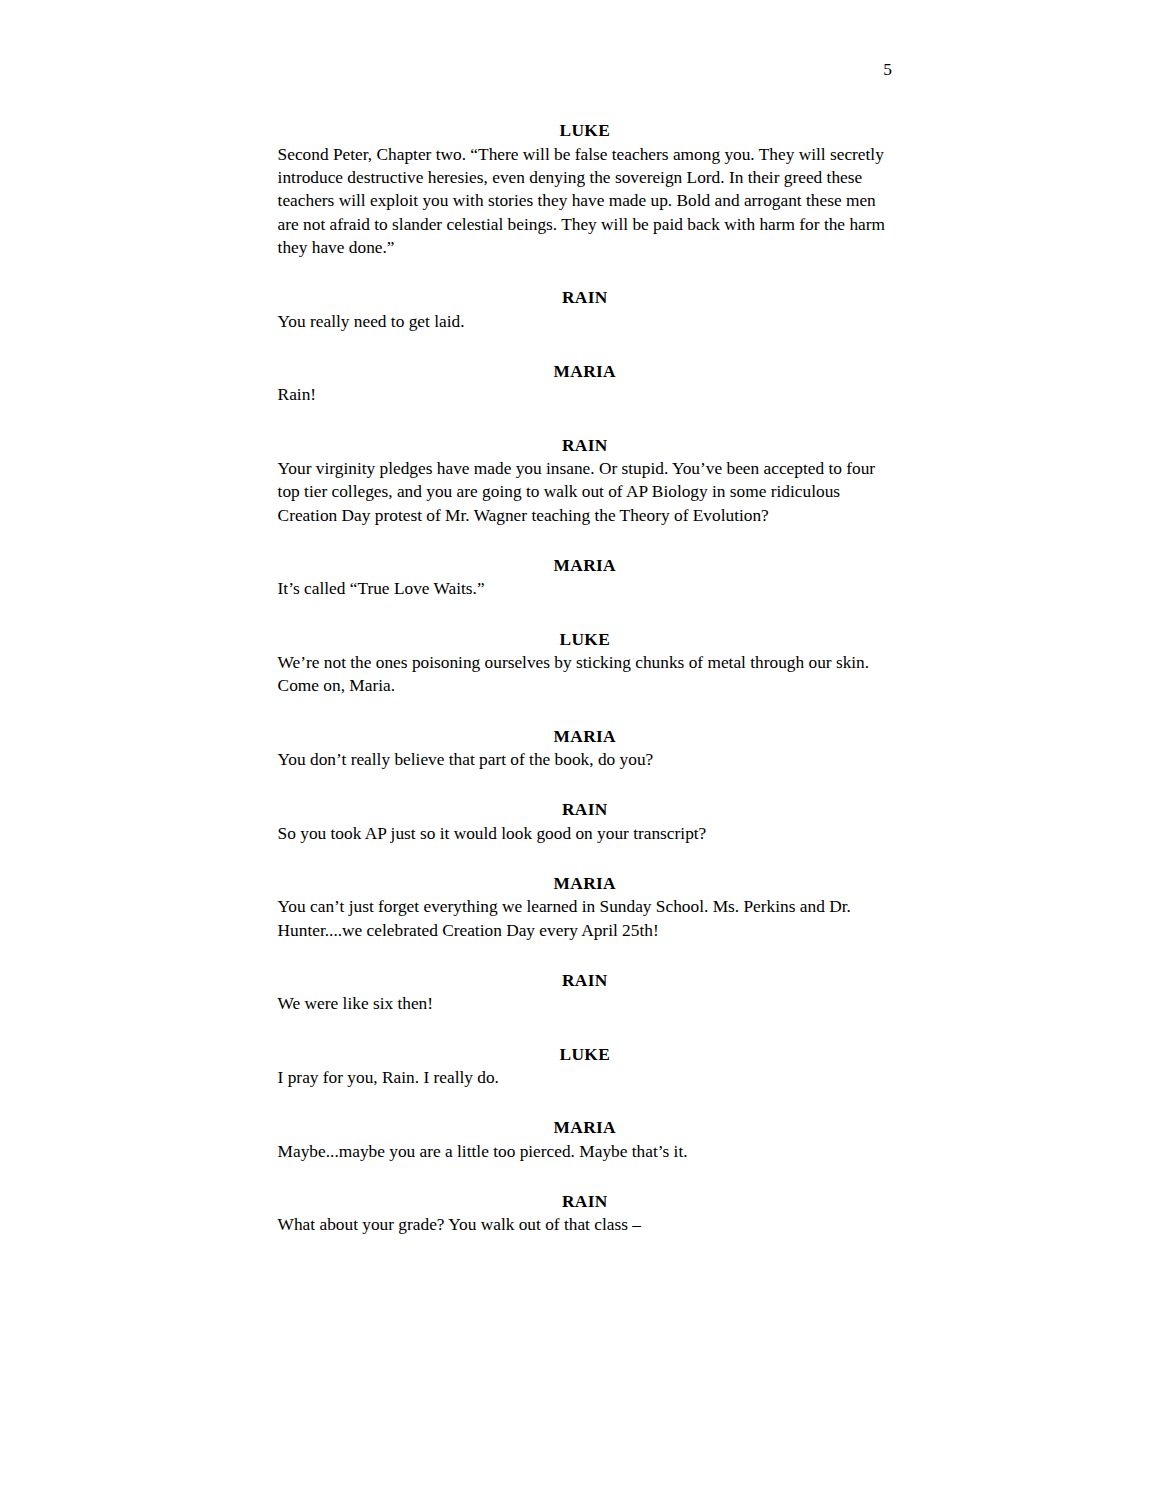5
LUKE
Second Peter, Chapter two. “There will be false teachers among you. They will secretly introduce destructive heresies, even denying the sovereign Lord. In their greed these teachers will exploit you with stories they have made up. Bold and arrogant these men are not afraid to slander celestial beings. They will be paid back with harm for the harm they have done.”
RAIN
You really need to get laid.
MARIA
Rain!
RAIN
Your virginity pledges have made you insane. Or stupid. You’ve been accepted to four top tier colleges, and you are going to walk out of AP Biology in some ridiculous Creation Day protest of Mr. Wagner teaching the Theory of Evolution?
MARIA
It’s called “True Love Waits.”
LUKE
We’re not the ones poisoning ourselves by sticking chunks of metal through our skin. Come on, Maria.
MARIA
You don’t really believe that part of the book, do you?
RAIN
So you took AP just so it would look good on your transcript?
MARIA
You can’t just forget everything we learned in Sunday School. Ms. Perkins and Dr. Hunter....we celebrated Creation Day every April 25th!
RAIN
We were like six then!
LUKE
I pray for you, Rain. I really do.
MARIA
Maybe...maybe you are a little too pierced. Maybe that’s it.
RAIN
What about your grade? You walk out of that class –